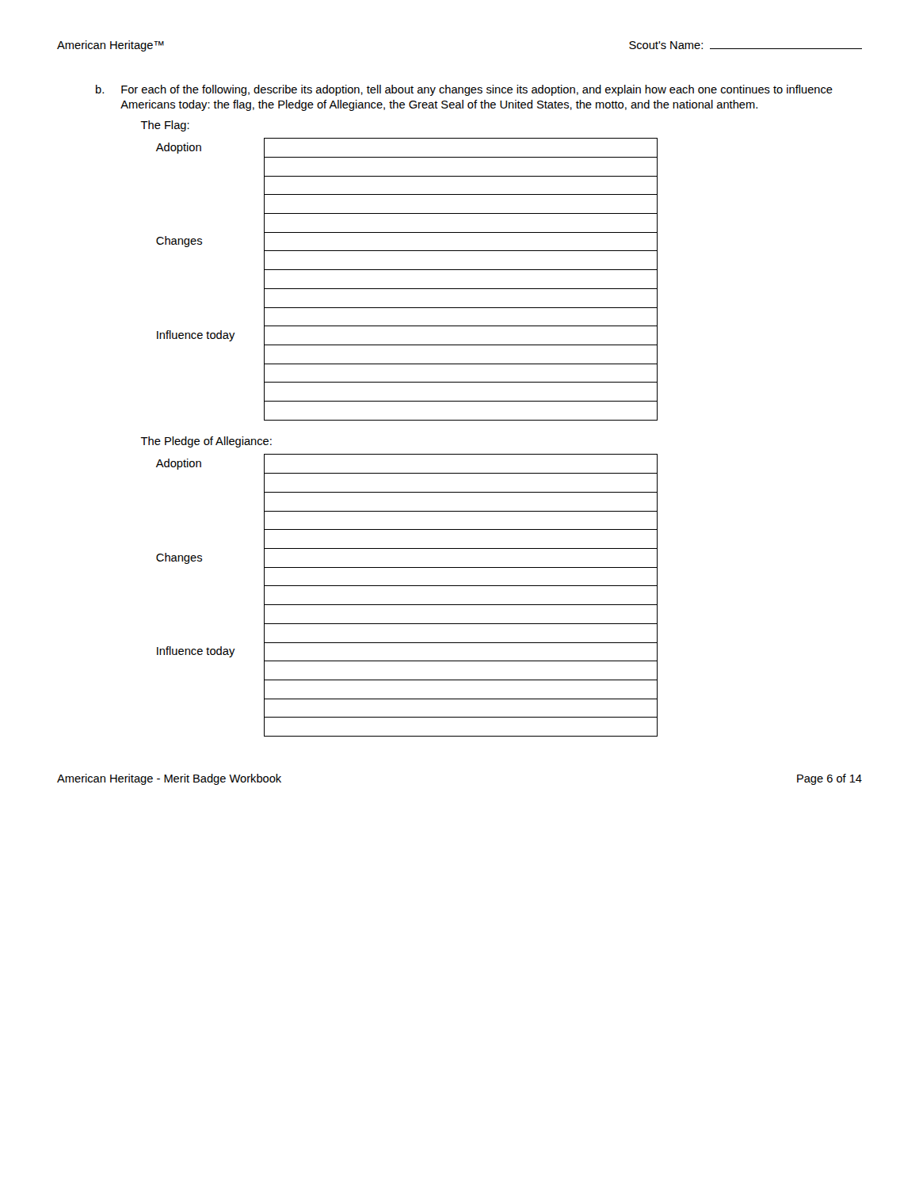American Heritage™
Scout's Name:
b.
For each of the following, describe its adoption, tell about any changes since its adoption, and explain how each one continues to influence Americans today: the flag, the Pledge of Allegiance, the Great Seal of the United States, the motto, and the national anthem.
The Flag:
| Adoption | |
| Changes | |
| Influence today | |
The Pledge of Allegiance:
| Adoption | |
| Changes | |
| Influence today | |
American Heritage - Merit Badge Workbook
Page 6 of 14